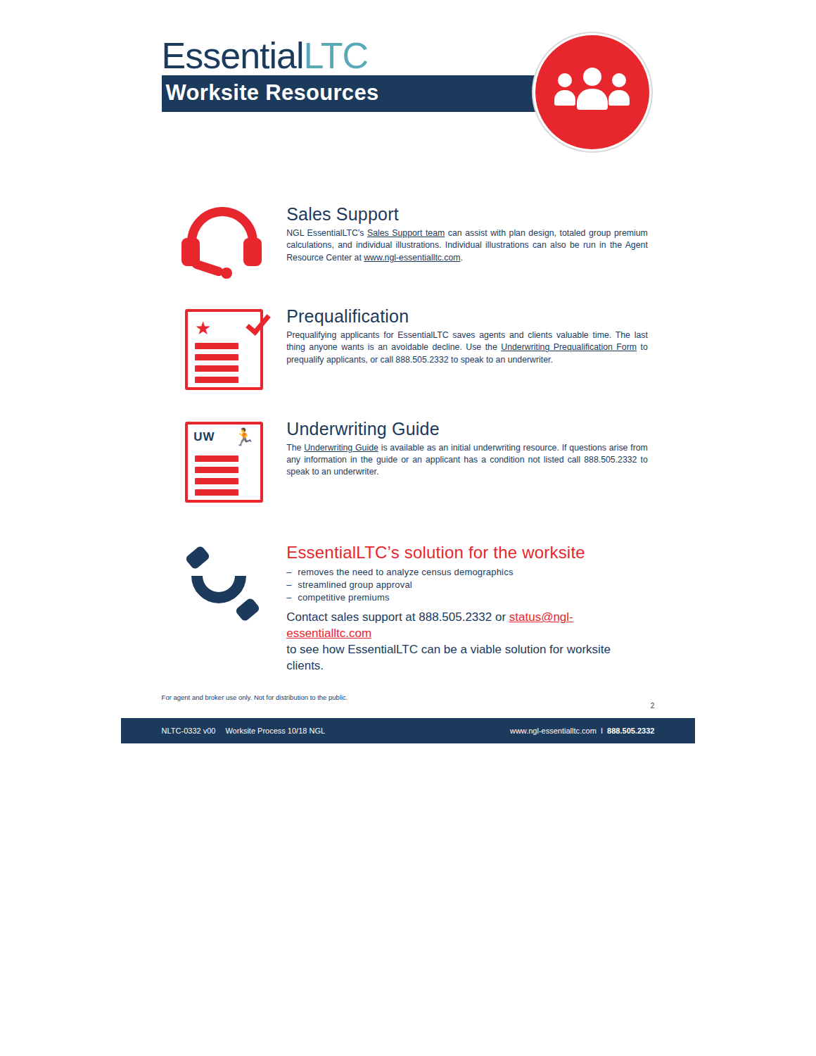Essential LTC
Worksite Resources
Sales Support
NGL EssentialLTC’s Sales Support team can assist with plan design, totaled group premium calculations, and individual illustrations. Individual illustrations can also be run in the Agent Resource Center at www.ngl-essentialltc.com.
★
Prequalification
Prequalifying applicants for EssentialLTC saves agents and clients valuable time. The last thing anyone wants is an avoidable decline. Use the Underwriting Prequalification Form to prequalify applicants, or call 888.505.2332 to speak to an underwriter.
UW
🏃
Underwriting Guide
The Underwriting Guide is available as an initial underwriting resource. If questions arise from any information in the guide or an applicant has a condition not listed call 888.505.2332 to speak to an underwriter.
EssentialLTC’s solution for the worksite
removes the need to analyze census demographics
streamlined group approval
competitive premiums
Contact sales support at 888.505.2332 or status@ngl-essentialltc.com
to see how EssentialLTC can be a viable solution for worksite clients.
For agent and broker use only. Not for distribution to the public.
2
NLTC-0332 v00 Worksite Process 10/18 NGL
www.ngl-essentialltc.com I 888.505.2332